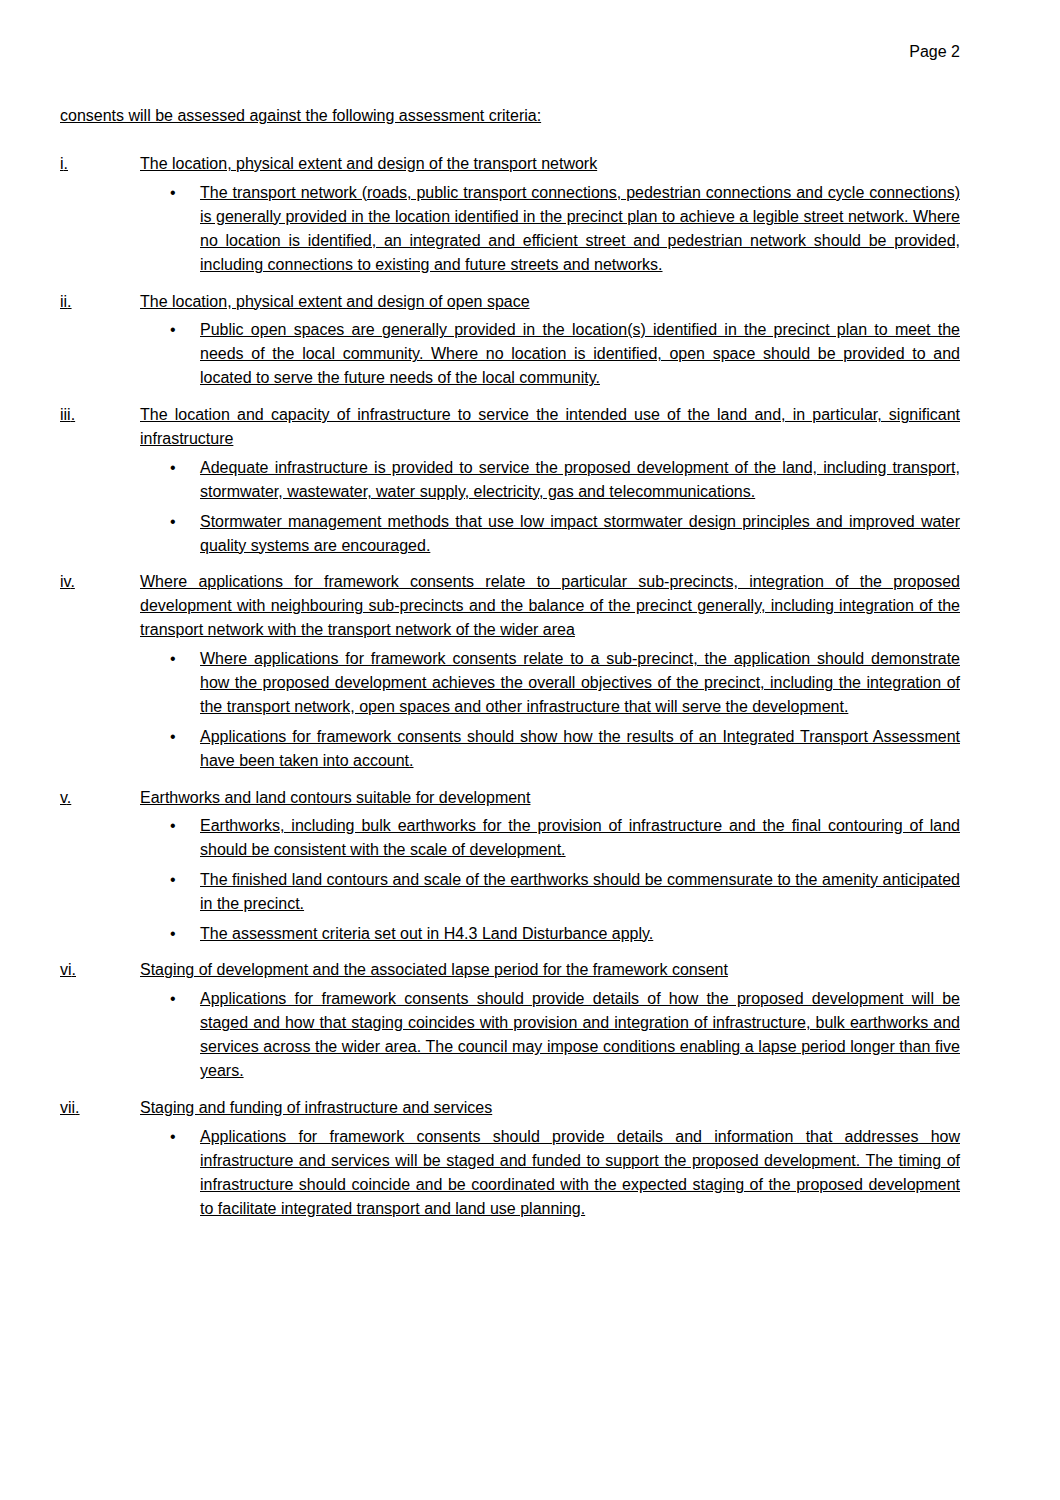Page 2
consents will be assessed against the following assessment criteria:
The location, physical extent and design of the transport network
The transport network (roads, public transport connections, pedestrian connections and cycle connections) is generally provided in the location identified in the precinct plan to achieve a legible street network. Where no location is identified, an integrated and efficient street and pedestrian network should be provided, including connections to existing and future streets and networks.
The location, physical extent and design of open space
Public open spaces are generally provided in the location(s) identified in the precinct plan to meet the needs of the local community. Where no location is identified, open space should be provided to and located to serve the future needs of the local community.
The location and capacity of infrastructure to service the intended use of the land and, in particular, significant infrastructure
Adequate infrastructure is provided to service the proposed development of the land, including transport, stormwater, wastewater, water supply, electricity, gas and telecommunications.
Stormwater management methods that use low impact stormwater design principles and improved water quality systems are encouraged.
Where applications for framework consents relate to particular sub-precincts, integration of the proposed development with neighbouring sub-precincts and the balance of the precinct generally, including integration of the transport network with the transport network of the wider area
Where applications for framework consents relate to a sub-precinct, the application should demonstrate how the proposed development achieves the overall objectives of the precinct, including the integration of the transport network, open spaces and other infrastructure that will serve the development.
Applications for framework consents should show how the results of an Integrated Transport Assessment have been taken into account.
Earthworks and land contours suitable for development
Earthworks, including bulk earthworks for the provision of infrastructure and the final contouring of land should be consistent with the scale of development.
The finished land contours and scale of the earthworks should be commensurate to the amenity anticipated in the precinct.
The assessment criteria set out in H4.3 Land Disturbance apply.
Staging of development and the associated lapse period for the framework consent
Applications for framework consents should provide details of how the proposed development will be staged and how that staging coincides with provision and integration of infrastructure, bulk earthworks and services across the wider area. The council may impose conditions enabling a lapse period longer than five years.
Staging and funding of infrastructure and services
Applications for framework consents should provide details and information that addresses how infrastructure and services will be staged and funded to support the proposed development. The timing of infrastructure should coincide and be coordinated with the expected staging of the proposed development to facilitate integrated transport and land use planning.